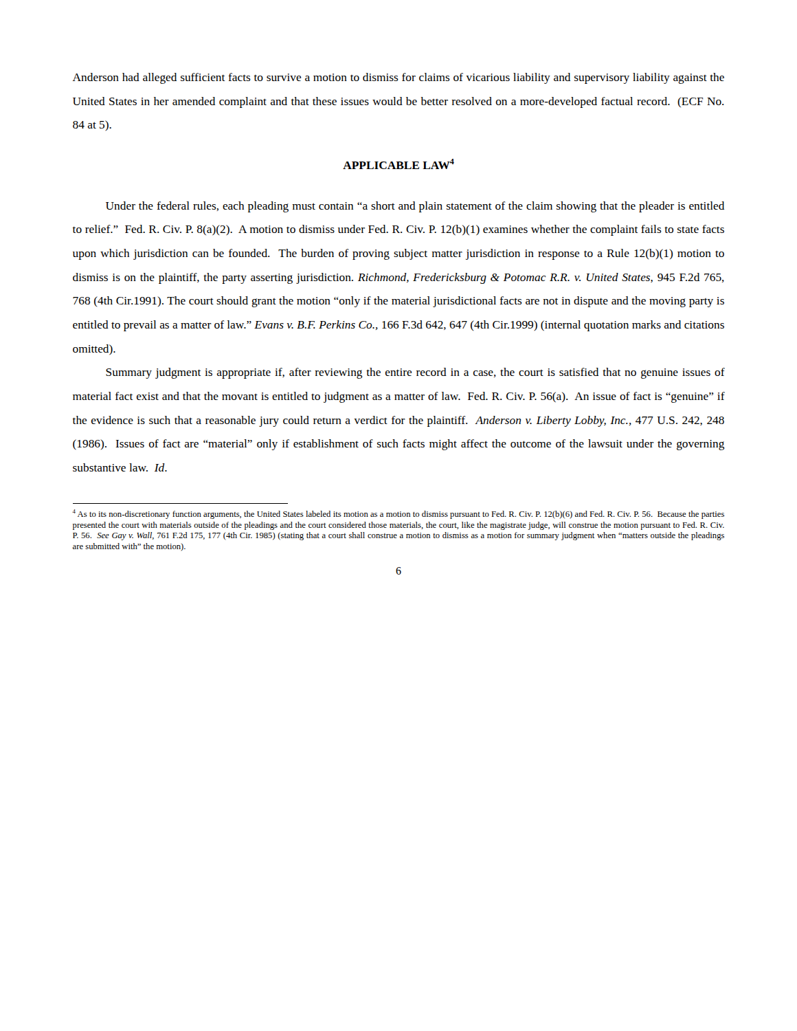Anderson had alleged sufficient facts to survive a motion to dismiss for claims of vicarious liability and supervisory liability against the United States in her amended complaint and that these issues would be better resolved on a more-developed factual record. (ECF No. 84 at 5).
APPLICABLE LAW4
Under the federal rules, each pleading must contain “a short and plain statement of the claim showing that the pleader is entitled to relief.” Fed. R. Civ. P. 8(a)(2). A motion to dismiss under Fed. R. Civ. P. 12(b)(1) examines whether the complaint fails to state facts upon which jurisdiction can be founded. The burden of proving subject matter jurisdiction in response to a Rule 12(b)(1) motion to dismiss is on the plaintiff, the party asserting jurisdiction. Richmond, Fredericksburg & Potomac R.R. v. United States, 945 F.2d 765, 768 (4th Cir.1991). The court should grant the motion “only if the material jurisdictional facts are not in dispute and the moving party is entitled to prevail as a matter of law.” Evans v. B.F. Perkins Co., 166 F.3d 642, 647 (4th Cir.1999) (internal quotation marks and citations omitted).
Summary judgment is appropriate if, after reviewing the entire record in a case, the court is satisfied that no genuine issues of material fact exist and that the movant is entitled to judgment as a matter of law. Fed. R. Civ. P. 56(a). An issue of fact is “genuine” if the evidence is such that a reasonable jury could return a verdict for the plaintiff. Anderson v. Liberty Lobby, Inc., 477 U.S. 242, 248 (1986). Issues of fact are “material” only if establishment of such facts might affect the outcome of the lawsuit under the governing substantive law. Id.
4 As to its non-discretionary function arguments, the United States labeled its motion as a motion to dismiss pursuant to Fed. R. Civ. P. 12(b)(6) and Fed. R. Civ. P. 56. Because the parties presented the court with materials outside of the pleadings and the court considered those materials, the court, like the magistrate judge, will construe the motion pursuant to Fed. R. Civ. P. 56. See Gay v. Wall, 761 F.2d 175, 177 (4th Cir. 1985) (stating that a court shall construe a motion to dismiss as a motion for summary judgment when “matters outside the pleadings are submitted with” the motion).
6